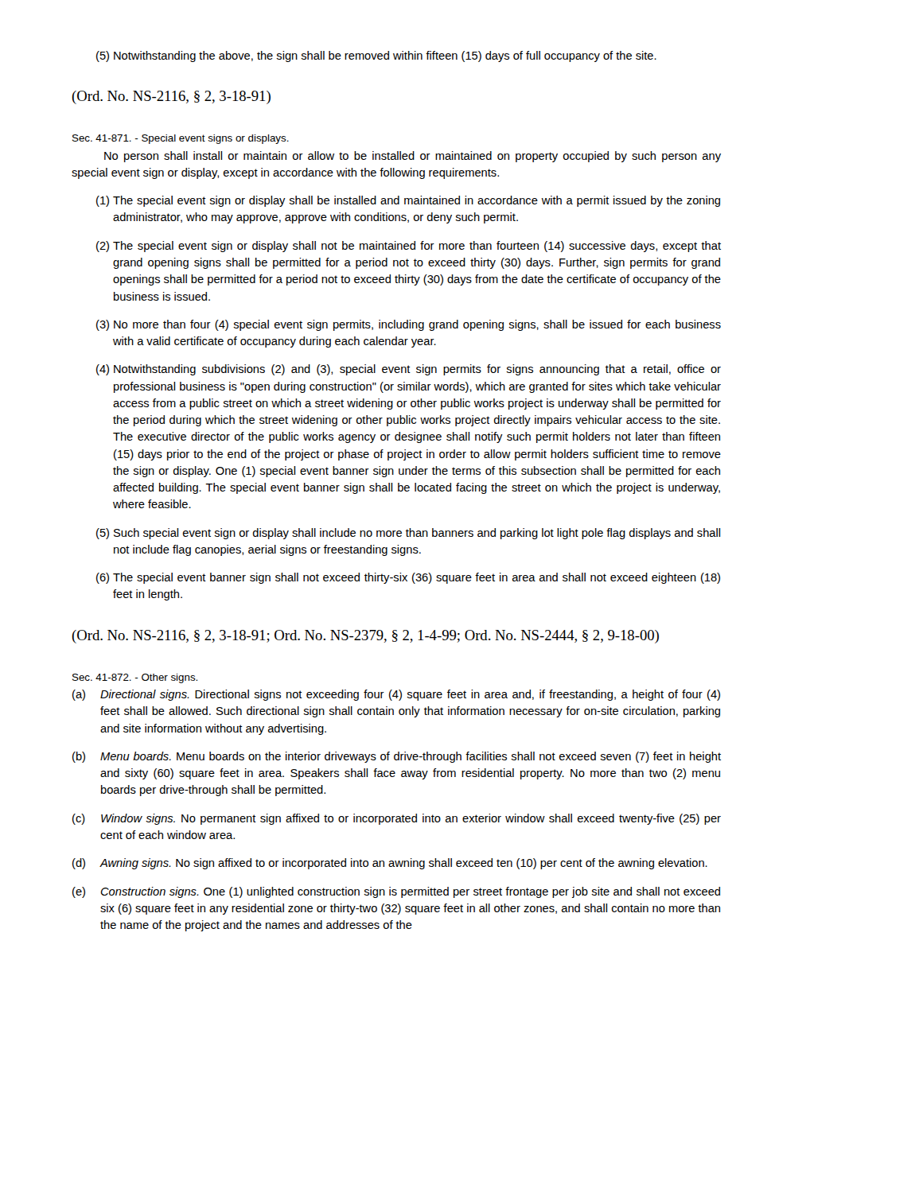(5)
Notwithstanding the above, the sign shall be removed within fifteen (15) days of full occupancy of the site.
(Ord. No. NS-2116, § 2, 3-18-91)
Sec. 41-871. - Special event signs or displays.
No person shall install or maintain or allow to be installed or maintained on property occupied by such person any special event sign or display, except in accordance with the following requirements.
(1)
The special event sign or display shall be installed and maintained in accordance with a permit issued by the zoning administrator, who may approve, approve with conditions, or deny such permit.
(2)
The special event sign or display shall not be maintained for more than fourteen (14) successive days, except that grand opening signs shall be permitted for a period not to exceed thirty (30) days. Further, sign permits for grand openings shall be permitted for a period not to exceed thirty (30) days from the date the certificate of occupancy of the business is issued.
(3)
No more than four (4) special event sign permits, including grand opening signs, shall be issued for each business with a valid certificate of occupancy during each calendar year.
(4)
Notwithstanding subdivisions (2) and (3), special event sign permits for signs announcing that a retail, office or professional business is "open during construction" (or similar words), which are granted for sites which take vehicular access from a public street on which a street widening or other public works project is underway shall be permitted for the period during which the street widening or other public works project directly impairs vehicular access to the site. The executive director of the public works agency or designee shall notify such permit holders not later than fifteen (15) days prior to the end of the project or phase of project in order to allow permit holders sufficient time to remove the sign or display. One (1) special event banner sign under the terms of this subsection shall be permitted for each affected building. The special event banner sign shall be located facing the street on which the project is underway, where feasible.
(5)
Such special event sign or display shall include no more than banners and parking lot light pole flag displays and shall not include flag canopies, aerial signs or freestanding signs.
(6)
The special event banner sign shall not exceed thirty-six (36) square feet in area and shall not exceed eighteen (18) feet in length.
(Ord. No. NS-2116, § 2, 3-18-91; Ord. No. NS-2379, § 2, 1-4-99; Ord. No. NS-2444, § 2, 9-18-00)
Sec. 41-872. - Other signs.
(a)
Directional signs. Directional signs not exceeding four (4) square feet in area and, if freestanding, a height of four (4) feet shall be allowed. Such directional sign shall contain only that information necessary for on-site circulation, parking and site information without any advertising.
(b)
Menu boards. Menu boards on the interior driveways of drive-through facilities shall not exceed seven (7) feet in height and sixty (60) square feet in area. Speakers shall face away from residential property. No more than two (2) menu boards per drive-through shall be permitted.
(c)
Window signs. No permanent sign affixed to or incorporated into an exterior window shall exceed twenty-five (25) per cent of each window area.
(d)
Awning signs. No sign affixed to or incorporated into an awning shall exceed ten (10) per cent of the awning elevation.
(e)
Construction signs. One (1) unlighted construction sign is permitted per street frontage per job site and shall not exceed six (6) square feet in any residential zone or thirty-two (32) square feet in all other zones, and shall contain no more than the name of the project and the names and addresses of the